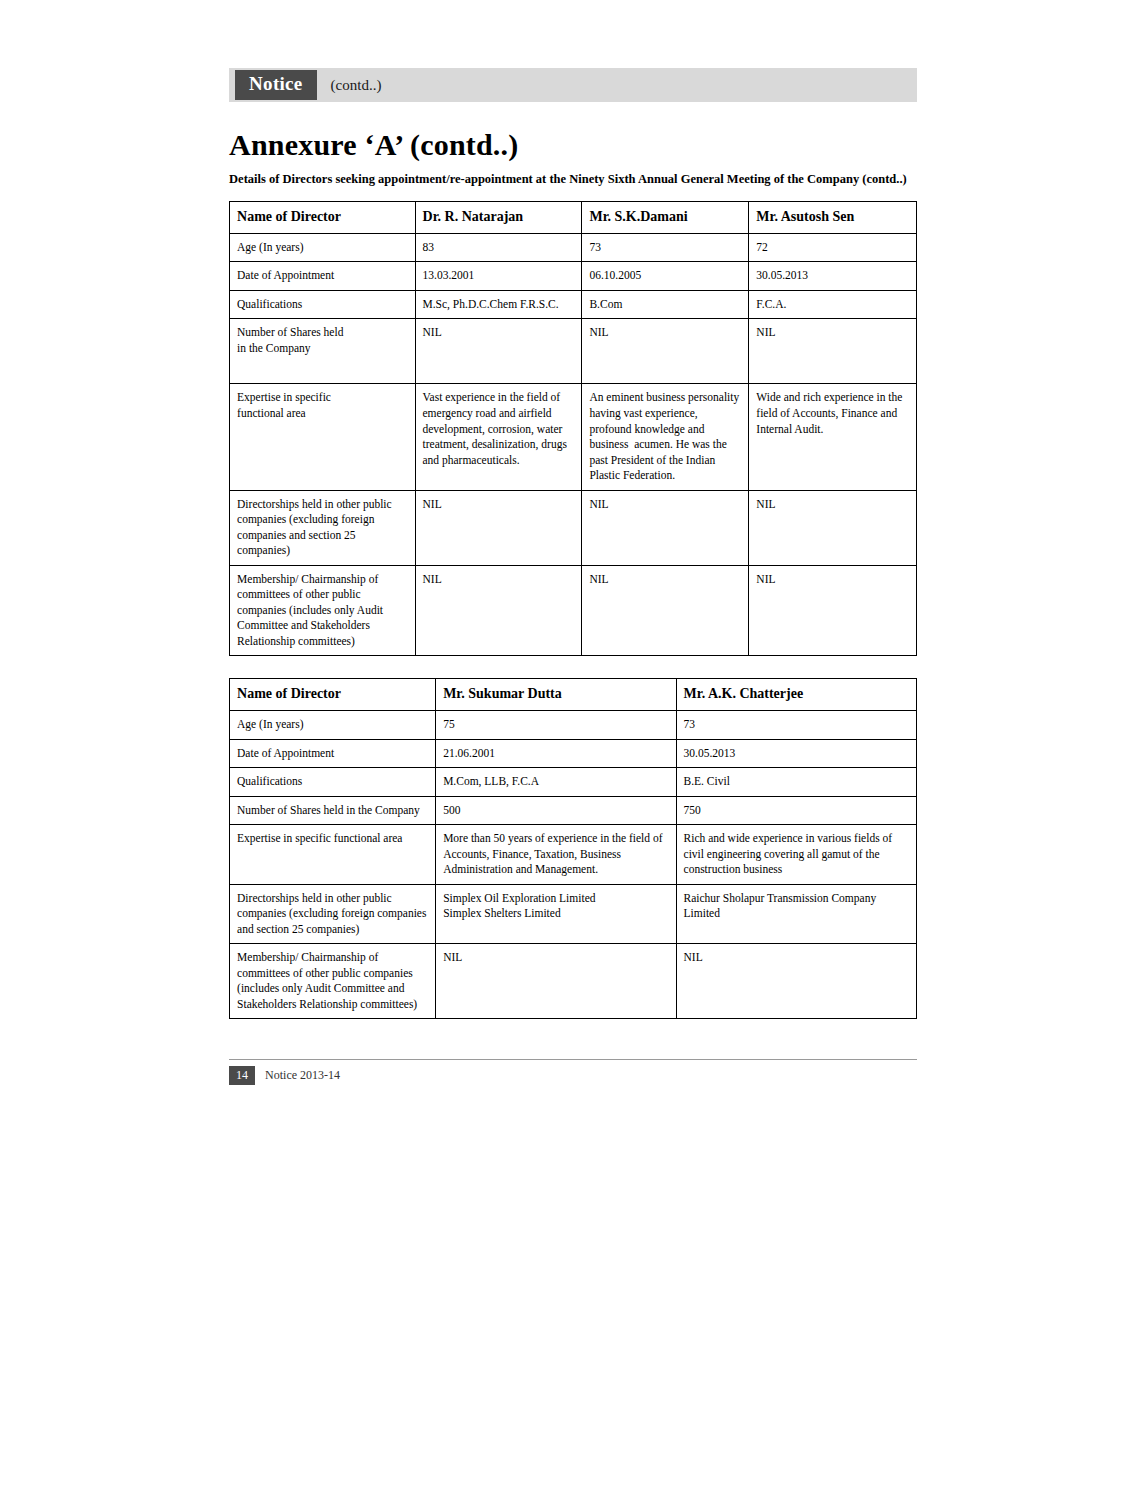Notice
(contd..)
Annexure ‘A’ (contd..)
Details of Directors seeking appointment/re-appointment at the Ninety Sixth Annual General Meeting of the Company (contd..)
| Name of Director | Dr. R. Natarajan | Mr. S.K.Damani | Mr. Asutosh Sen |
| --- | --- | --- | --- |
| Age (In years) | 83 | 73 | 72 |
| Date of Appointment | 13.03.2001 | 06.10.2005 | 30.05.2013 |
| Qualifications | M.Sc, Ph.D.C.Chem F.R.S.C. | B.Com | F.C.A. |
| Number of Shares held in the Company | NIL | NIL | NIL |
| Expertise in specific functional area | Vast experience in the field of emergency road and airfield development, corrosion, water treatment, desalinization, drugs and pharmaceuticals. | An eminent business personality having vast experience, profound knowledge and business acumen. He was the past President of the Indian Plastic Federation. | Wide and rich experience in the field of Accounts, Finance and Internal Audit. |
| Directorships held in other public companies (excluding foreign companies and section 25 companies) | NIL | NIL | NIL |
| Membership/ Chairmanship of committees of other public companies (includes only Audit Committee and Stakeholders Relationship committees) | NIL | NIL | NIL |
| Name of Director | Mr. Sukumar Dutta | Mr. A.K. Chatterjee |
| --- | --- | --- |
| Age (In years) | 75 | 73 |
| Date of Appointment | 21.06.2001 | 30.05.2013 |
| Qualifications | M.Com, LLB, F.C.A | B.E. Civil |
| Number of Shares held in the Company | 500 | 750 |
| Expertise in specific functional area | More than 50 years of experience in the field of Accounts, Finance, Taxation, Business Administration and Management. | Rich and wide experience in various fields of civil engineering covering all gamut of the construction business |
| Directorships held in other public companies (excluding foreign companies and section 25 companies) | Simplex Oil Exploration Limited Simplex Shelters Limited | Raichur Sholapur Transmission Company Limited |
| Membership/ Chairmanship of committees of other public companies (includes only Audit Committee and Stakeholders Relationship committees) | NIL | NIL |
14
Notice 2013-14